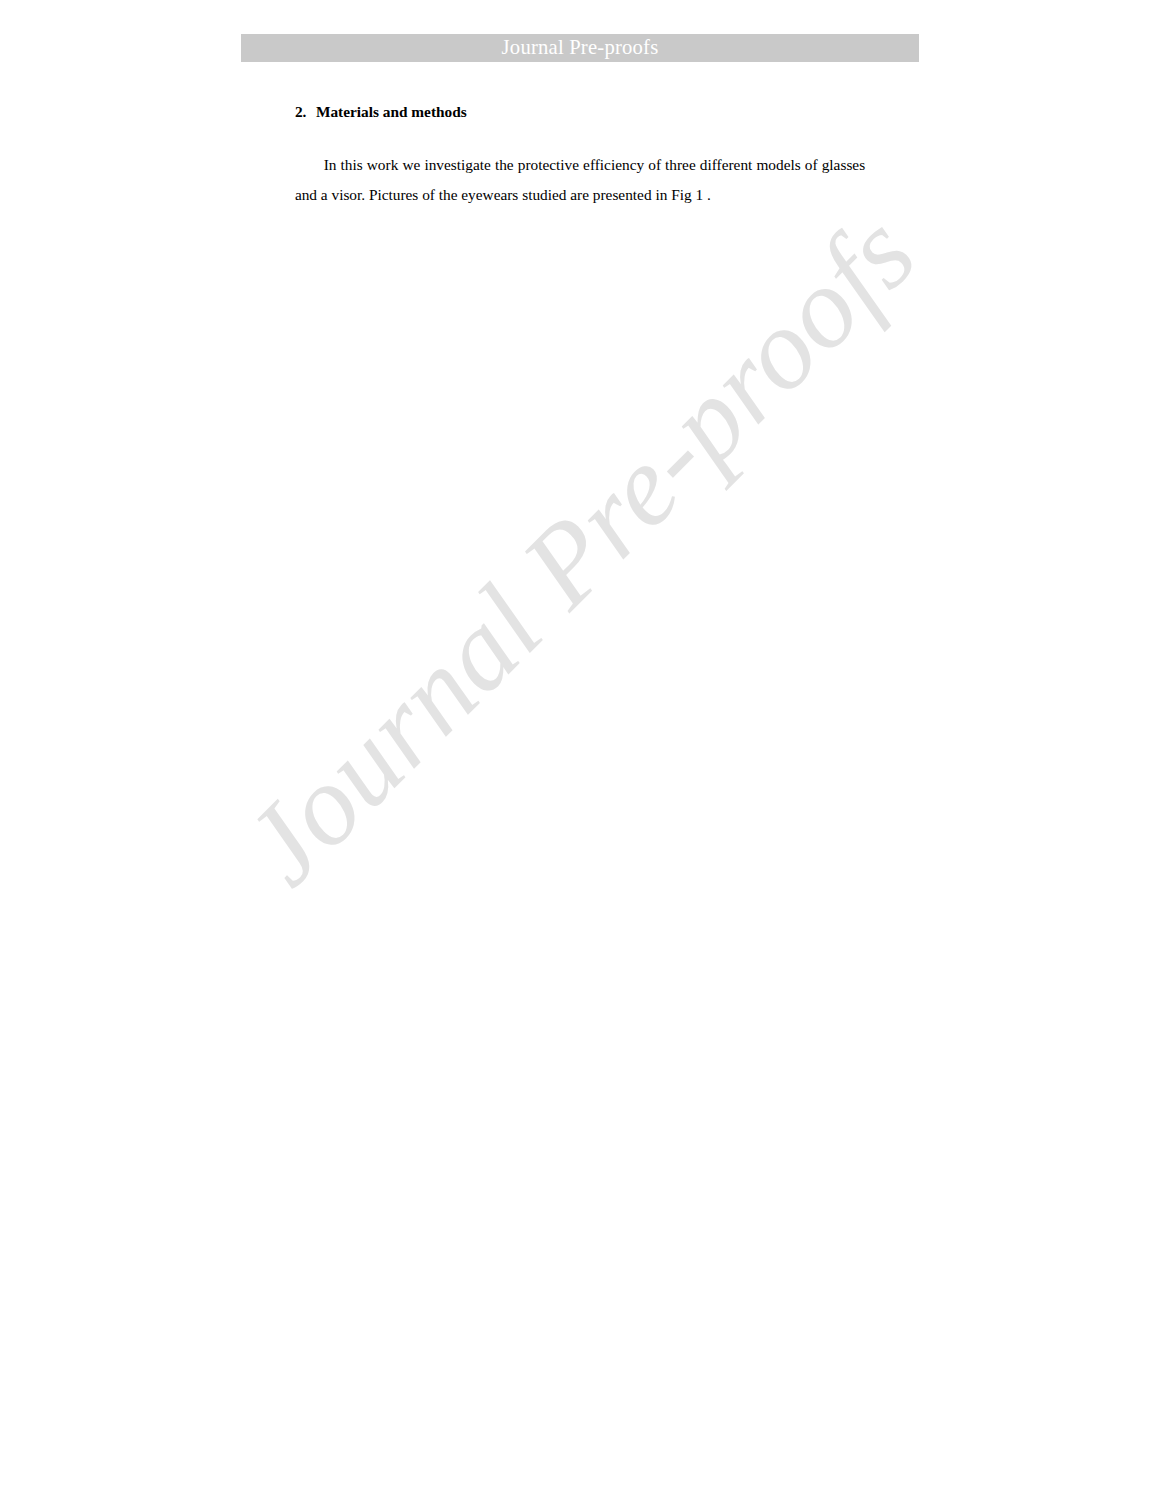Journal Pre-proofs
Journal Pre-proofs
2. Materials and methods
In this work we investigate the protective efficiency of three different models of glasses and a visor. Pictures of the eyewears studied are presented in Fig 1 .